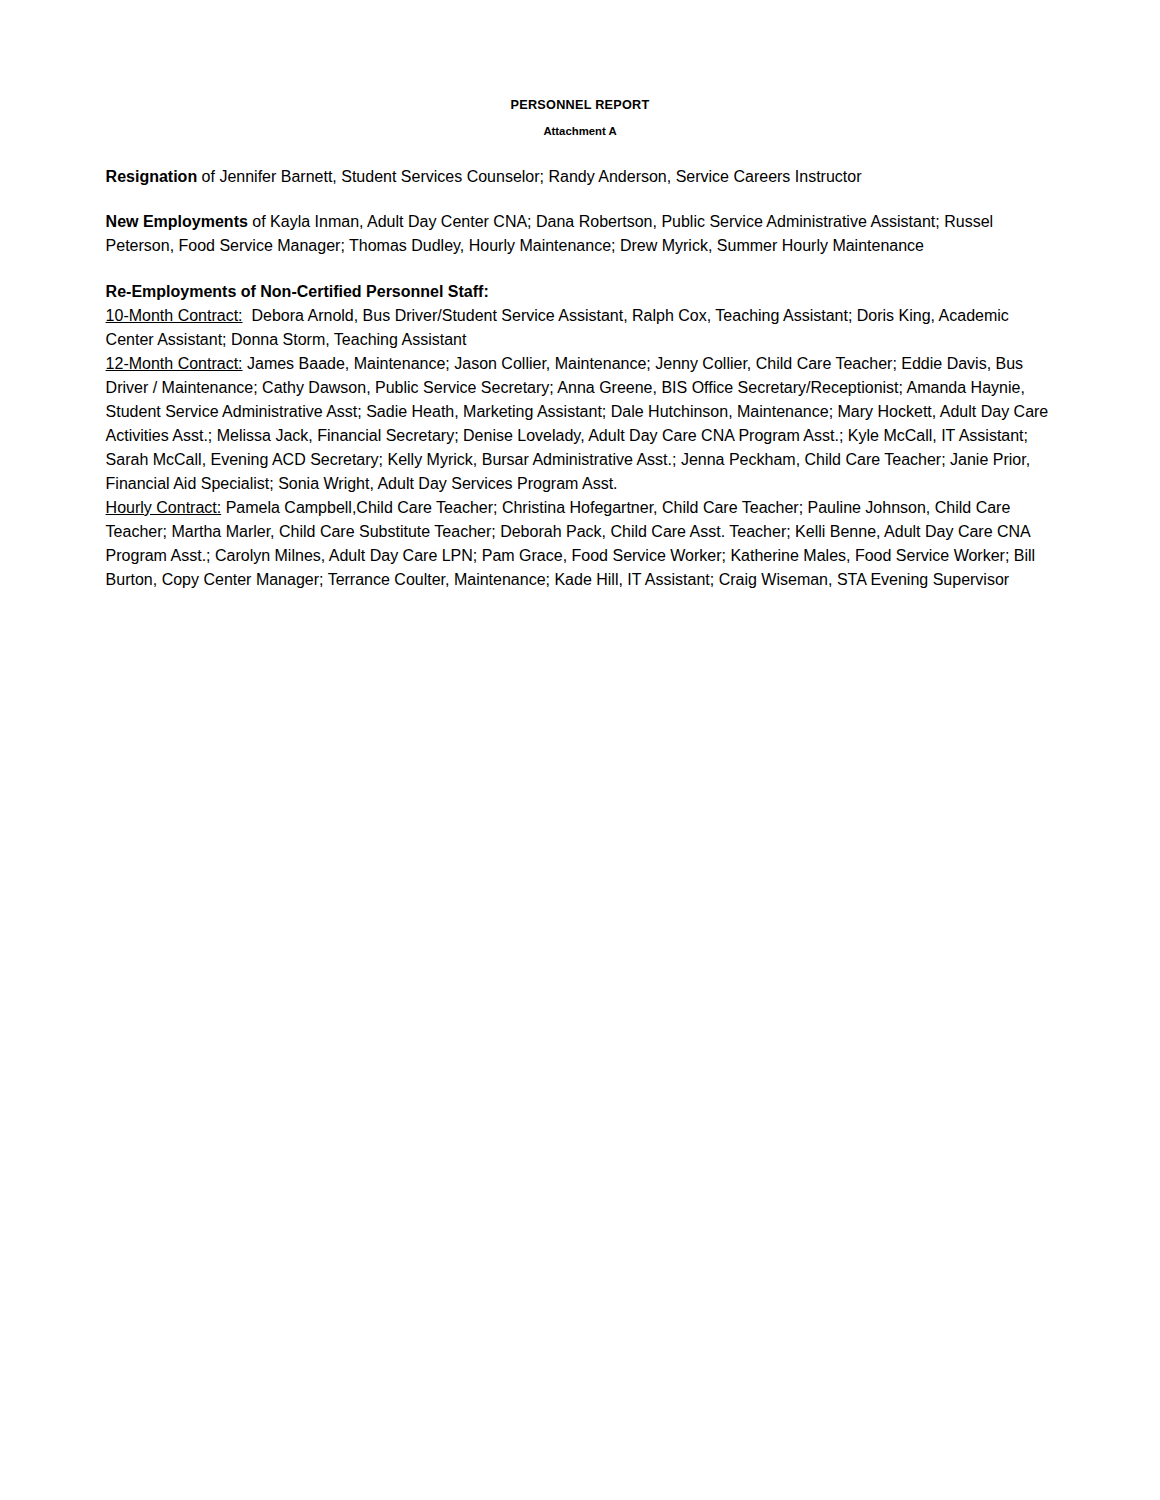PERSONNEL REPORT
Attachment A
Resignation of Jennifer Barnett, Student Services Counselor; Randy Anderson, Service Careers Instructor
New Employments of Kayla Inman, Adult Day Center CNA; Dana Robertson, Public Service Administrative Assistant; Russel Peterson, Food Service Manager; Thomas Dudley, Hourly Maintenance; Drew Myrick, Summer Hourly Maintenance
Re-Employments of Non-Certified Personnel Staff:
10-Month Contract: Debora Arnold, Bus Driver/Student Service Assistant, Ralph Cox, Teaching Assistant; Doris King, Academic Center Assistant; Donna Storm, Teaching Assistant
12-Month Contract: James Baade, Maintenance; Jason Collier, Maintenance; Jenny Collier, Child Care Teacher; Eddie Davis, Bus Driver / Maintenance; Cathy Dawson, Public Service Secretary; Anna Greene, BIS Office Secretary/Receptionist; Amanda Haynie, Student Service Administrative Asst; Sadie Heath, Marketing Assistant; Dale Hutchinson, Maintenance; Mary Hockett, Adult Day Care Activities Asst.; Melissa Jack, Financial Secretary; Denise Lovelady, Adult Day Care CNA Program Asst.; Kyle McCall, IT Assistant; Sarah McCall, Evening ACD Secretary; Kelly Myrick, Bursar Administrative Asst.; Jenna Peckham, Child Care Teacher; Janie Prior, Financial Aid Specialist; Sonia Wright, Adult Day Services Program Asst.
Hourly Contract: Pamela Campbell,Child Care Teacher; Christina Hofegartner, Child Care Teacher; Pauline Johnson, Child Care Teacher; Martha Marler, Child Care Substitute Teacher; Deborah Pack, Child Care Asst. Teacher; Kelli Benne, Adult Day Care CNA Program Asst.; Carolyn Milnes, Adult Day Care LPN; Pam Grace, Food Service Worker; Katherine Males, Food Service Worker; Bill Burton, Copy Center Manager; Terrance Coulter, Maintenance; Kade Hill, IT Assistant; Craig Wiseman, STA Evening Supervisor